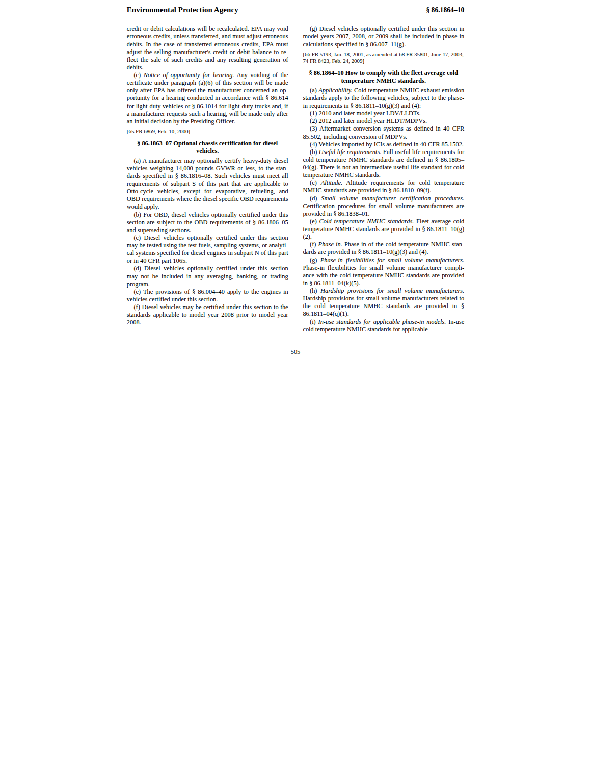Environmental Protection Agency
§ 86.1864–10
credit or debit calculations will be recalculated. EPA may void erroneous credits, unless transferred, and must adjust erroneous debits. In the case of transferred erroneous credits, EPA must adjust the selling manufacturer's credit or debit balance to reflect the sale of such credits and any resulting generation of debits.
(c) Notice of opportunity for hearing. Any voiding of the certificate under paragraph (a)(6) of this section will be made only after EPA has offered the manufacturer concerned an opportunity for a hearing conducted in accordance with § 86.614 for light-duty vehicles or § 86.1014 for light-duty trucks and, if a manufacturer requests such a hearing, will be made only after an initial decision by the Presiding Officer.
[65 FR 6869, Feb. 10, 2000]
§ 86.1863–07 Optional chassis certification for diesel vehicles.
(a) A manufacturer may optionally certify heavy-duty diesel vehicles weighing 14,000 pounds GVWR or less, to the standards specified in § 86.1816–08. Such vehicles must meet all requirements of subpart S of this part that are applicable to Otto-cycle vehicles, except for evaporative, refueling, and OBD requirements where the diesel specific OBD requirements would apply.
(b) For OBD, diesel vehicles optionally certified under this section are subject to the OBD requirements of § 86.1806–05 and superseding sections.
(c) Diesel vehicles optionally certified under this section may be tested using the test fuels, sampling systems, or analytical systems specified for diesel engines in subpart N of this part or in 40 CFR part 1065.
(d) Diesel vehicles optionally certified under this section may not be included in any averaging, banking, or trading program.
(e) The provisions of § 86.004–40 apply to the engines in vehicles certified under this section.
(f) Diesel vehicles may be certified under this section to the standards applicable to model year 2008 prior to model year 2008.
(g) Diesel vehicles optionally certified under this section in model years 2007, 2008, or 2009 shall be included in phase-in calculations specified in § 86.007–11(g).
[66 FR 5193, Jan. 18, 2001, as amended at 68 FR 35801, June 17, 2003; 74 FR 8423, Feb. 24, 2009]
§ 86.1864–10 How to comply with the fleet average cold temperature NMHC standards.
(a) Applicability. Cold temperature NMHC exhaust emission standards apply to the following vehicles, subject to the phase-in requirements in § 86.1811–10(g)(3) and (4):
(1) 2010 and later model year LDV/LLDTs.
(2) 2012 and later model year HLDT/MDPVs.
(3) Aftermarket conversion systems as defined in 40 CFR 85.502, including conversion of MDPVs.
(4) Vehicles imported by ICIs as defined in 40 CFR 85.1502.
(b) Useful life requirements. Full useful life requirements for cold temperature NMHC standards are defined in § 86.1805–04(g). There is not an intermediate useful life standard for cold temperature NMHC standards.
(c) Altitude. Altitude requirements for cold temperature NMHC standards are provided in § 86.1810–09(f).
(d) Small volume manufacturer certification procedures. Certification procedures for small volume manufacturers are provided in § 86.1838–01.
(e) Cold temperature NMHC standards. Fleet average cold temperature NMHC standards are provided in § 86.1811–10(g)(2).
(f) Phase-in. Phase-in of the cold temperature NMHC standards are provided in § 86.1811–10(g)(3) and (4).
(g) Phase-in flexibilities for small volume manufacturers. Phase-in flexibilities for small volume manufacturer compliance with the cold temperature NMHC standards are provided in § 86.1811–04(k)(5).
(h) Hardship provisions for small volume manufacturers. Hardship provisions for small volume manufacturers related to the cold temperature NMHC standards are provided in § 86.1811–04(q)(1).
(i) In-use standards for applicable phase-in models. In-use cold temperature NMHC standards for applicable
505